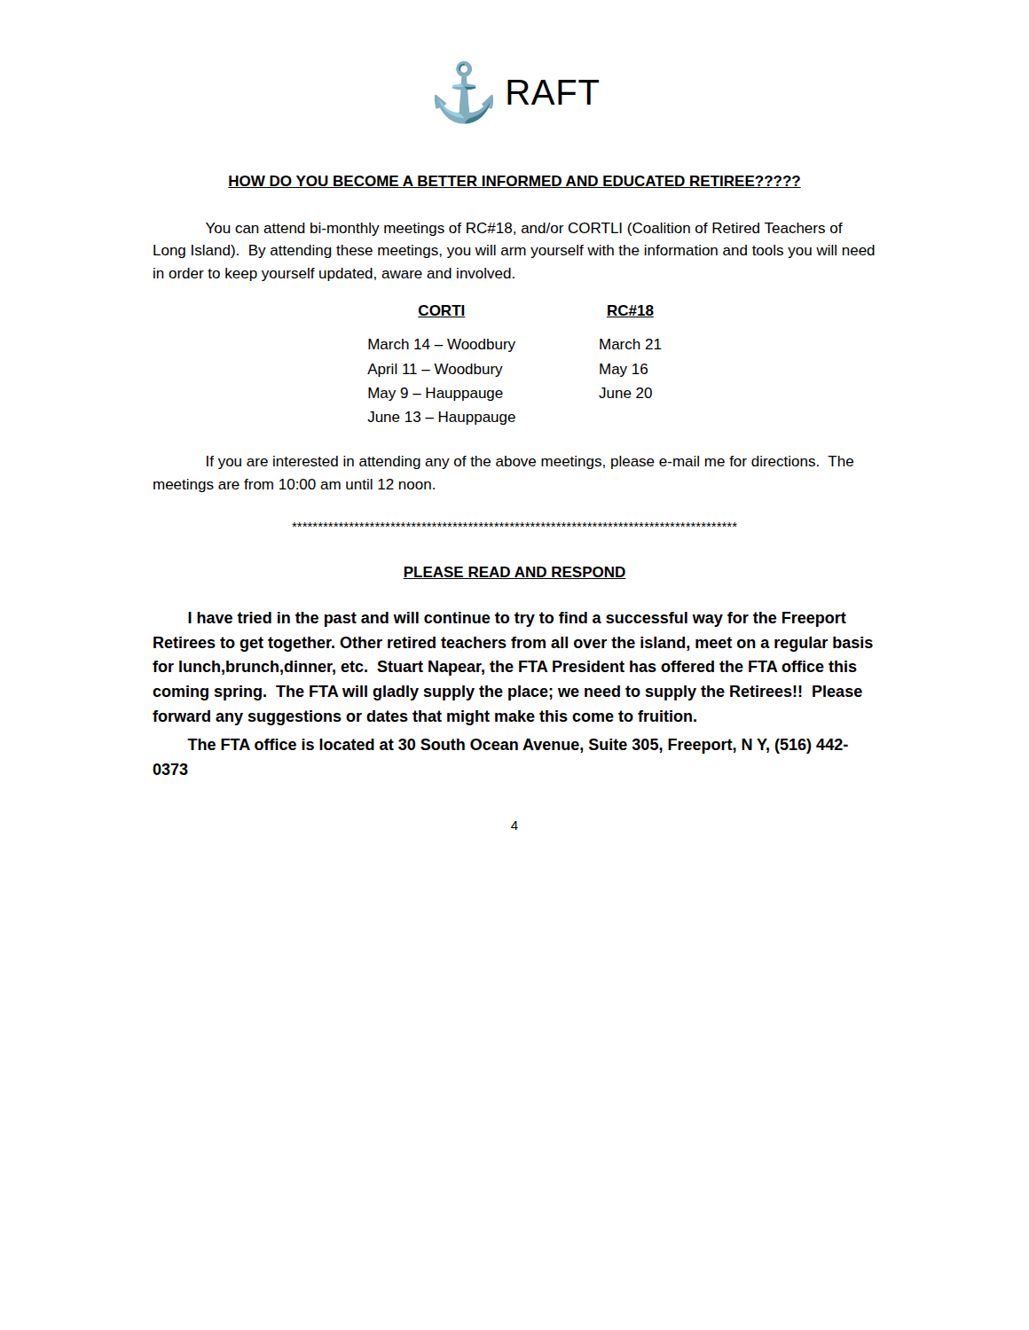⚓RAFT
HOW DO YOU BECOME A BETTER INFORMED AND EDUCATED RETIREE?????
You can attend bi-monthly meetings of RC#18, and/or CORTLI (Coalition of Retired Teachers of Long Island). By attending these meetings, you will arm yourself with the information and tools you will need in order to keep yourself updated, aware and involved.
| CORTI | RC#18 |
| --- | --- |
| March 14 – Woodbury | March 21 |
| April 11 – Woodbury | May 16 |
| May 9 – Hauppauge | June 20 |
| June 13 – Hauppauge | |
If you are interested in attending any of the above meetings, please e-mail me for directions. The meetings are from 10:00 am until 12 noon.
**************************************************************************************
PLEASE READ AND RESPOND
I have tried in the past and will continue to try to find a successful way for the Freeport Retirees to get together. Other retired teachers from all over the island, meet on a regular basis for lunch,brunch,dinner, etc. Stuart Napear, the FTA President has offered the FTA office this coming spring. The FTA will gladly supply the place; we need to supply the Retirees!! Please forward any suggestions or dates that might make this come to fruition.
The FTA office is located at 30 South Ocean Avenue, Suite 305, Freeport, N Y, (516) 442-0373
4